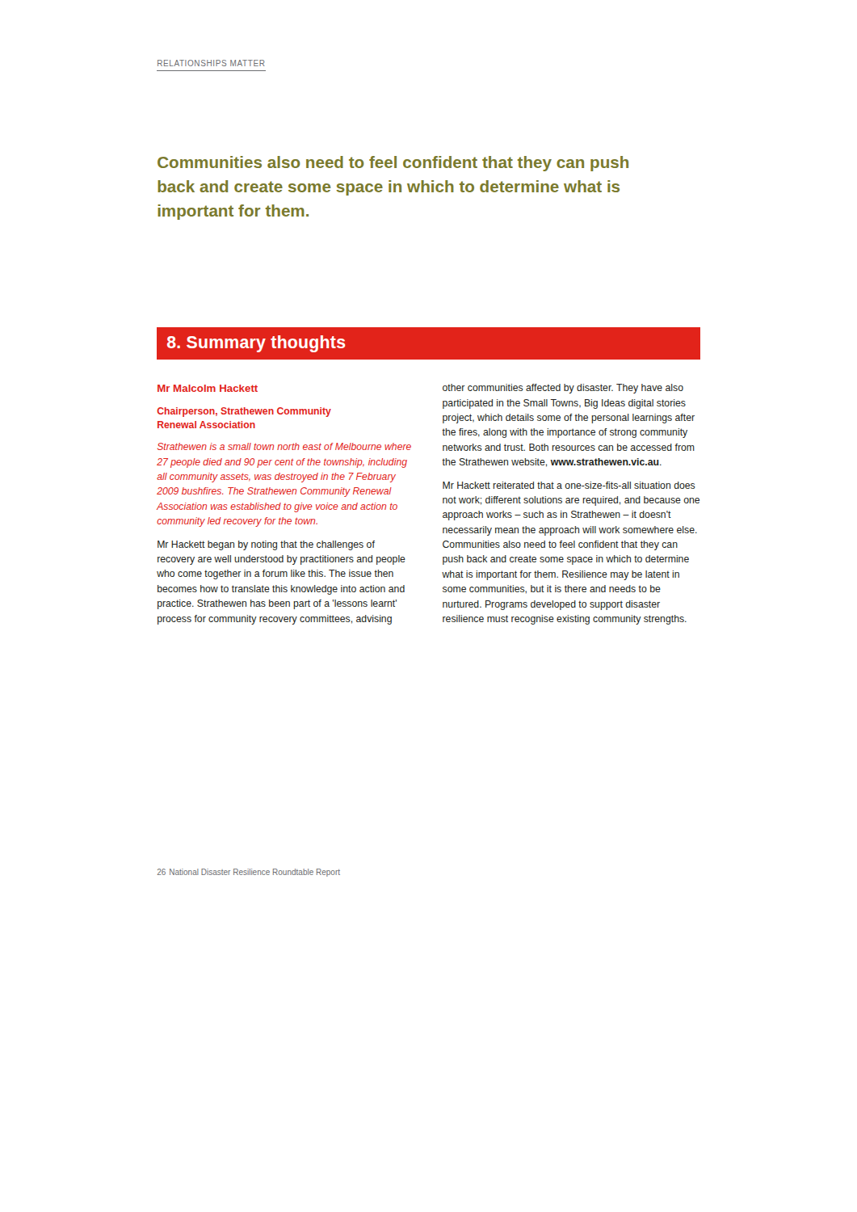Relationships Matter
Communities also need to feel confident that they can push back and create some space in which to determine what is important for them.
8. Summary thoughts
Mr Malcolm Hackett
Chairperson, Strathewen Community
Renewal Association
Strathewen is a small town north east of Melbourne where 27 people died and 90 per cent of the township, including all community assets, was destroyed in the 7 February 2009 bushfires. The Strathewen Community Renewal Association was established to give voice and action to community led recovery for the town.
Mr Hackett began by noting that the challenges of recovery are well understood by practitioners and people who come together in a forum like this. The issue then becomes how to translate this knowledge into action and practice. Strathewen has been part of a 'lessons learnt' process for community recovery committees, advising other communities affected by disaster. They have also participated in the Small Towns, Big Ideas digital stories project, which details some of the personal learnings after the fires, along with the importance of strong community networks and trust. Both resources can be accessed from the Strathewen website, www.strathewen.vic.au.
Mr Hackett reiterated that a one-size-fits-all situation does not work; different solutions are required, and because one approach works – such as in Strathewen – it doesn't necessarily mean the approach will work somewhere else. Communities also need to feel confident that they can push back and create some space in which to determine what is important for them. Resilience may be latent in some communities, but it is there and needs to be nurtured. Programs developed to support disaster resilience must recognise existing community strengths.
26 National Disaster Resilience Roundtable Report